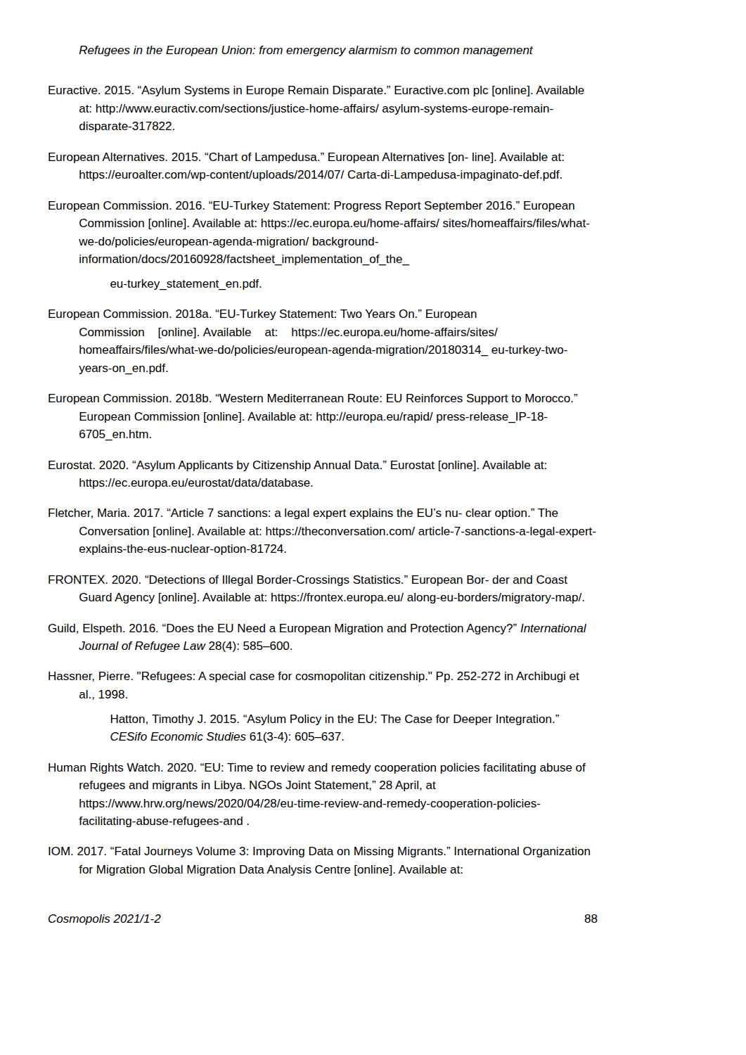Refugees in the European Union: from emergency alarmism to common management
Euractive. 2015. “Asylum Systems in Europe Remain Disparate.” Euractive.com plc [online]. Available at: http://www.euractiv.com/sections/justice-home-affairs/ asylum-systems-europe-remain-disparate-317822.
European Alternatives. 2015. “Chart of Lampedusa.” European Alternatives [on- line]. Available at: https://euroalter.com/wp-content/uploads/2014/07/ Carta-di-Lampedusa-impaginato-def.pdf.
European Commission. 2016. “EU-Turkey Statement: Progress Report September 2016.” European Commission [online]. Available at: https://ec.europa.eu/home-affairs/ sites/homeaffairs/files/what-we-do/policies/european-agenda-migration/ background-information/docs/20160928/factsheet_implementation_of_the_
eu-turkey_statement_en.pdf.
European Commission. 2018a. “EU-Turkey Statement: Two Years On.” European Commission [online]. Available at: https://ec.europa.eu/home-affairs/sites/ homeaffairs/files/what-we-do/policies/european-agenda-migration/20180314_ eu-turkey-two-years-on_en.pdf.
European Commission. 2018b. “Western Mediterranean Route: EU Reinforces Support to Morocco.” European Commission [online]. Available at: http://europa.eu/rapid/ press-release_IP-18-6705_en.htm.
Eurostat. 2020. “Asylum Applicants by Citizenship Annual Data.” Eurostat [online]. Available at: https://ec.europa.eu/eurostat/data/database.
Fletcher, Maria. 2017. “Article 7 sanctions: a legal expert explains the EU’s nu- clear option.” The Conversation [online]. Available at: https://theconversation.com/ article-7-sanctions-a-legal-expert-explains-the-eus-nuclear-option-81724.
FRONTEX. 2020. “Detections of Illegal Border-Crossings Statistics.” European Bor- der and Coast Guard Agency [online]. Available at: https://frontex.europa.eu/ along-eu-borders/migratory-map/.
Guild, Elspeth. 2016. “Does the EU Need a European Migration and Protection Agency?” International Journal of Refugee Law 28(4): 585–600.
Hassner, Pierre. "Refugees: A special case for cosmopolitan citizenship." Pp. 252-272 in Archibugi et al., 1998.
Hatton, Timothy J. 2015. “Asylum Policy in the EU: The Case for Deeper Integration.” CESifo Economic Studies 61(3-4): 605–637.
Human Rights Watch. 2020. “EU: Time to review and remedy cooperation policies facilitating abuse of refugees and migrants in Libya. NGOs Joint Statement,” 28 April, at https://www.hrw.org/news/2020/04/28/eu-time-review-and-remedy-cooperation-policies-facilitating-abuse-refugees-and .
IOM. 2017. “Fatal Journeys Volume 3: Improving Data on Missing Migrants.” International Organization for Migration Global Migration Data Analysis Centre [online]. Available at:
Cosmopolis 2021/1-2 88